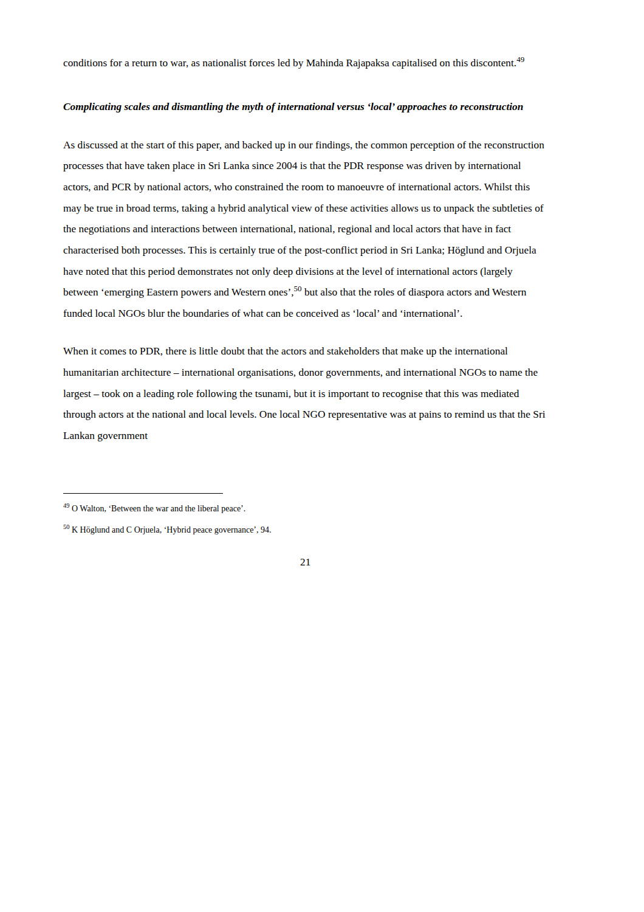conditions for a return to war, as nationalist forces led by Mahinda Rajapaksa capitalised on this discontent.49
Complicating scales and dismantling the myth of international versus ‘local’ approaches to reconstruction
As discussed at the start of this paper, and backed up in our findings, the common perception of the reconstruction processes that have taken place in Sri Lanka since 2004 is that the PDR response was driven by international actors, and PCR by national actors, who constrained the room to manoeuvre of international actors. Whilst this may be true in broad terms, taking a hybrid analytical view of these activities allows us to unpack the subtleties of the negotiations and interactions between international, national, regional and local actors that have in fact characterised both processes. This is certainly true of the post-conflict period in Sri Lanka; Höglund and Orjuela have noted that this period demonstrates not only deep divisions at the level of international actors (largely between ‘emerging Eastern powers and Western ones’,50 but also that the roles of diaspora actors and Western funded local NGOs blur the boundaries of what can be conceived as ‘local’ and ‘international’.
When it comes to PDR, there is little doubt that the actors and stakeholders that make up the international humanitarian architecture – international organisations, donor governments, and international NGOs to name the largest – took on a leading role following the tsunami, but it is important to recognise that this was mediated through actors at the national and local levels. One local NGO representative was at pains to remind us that the Sri Lankan government
49 O Walton, ‘Between the war and the liberal peace’.
50 K Höglund and C Orjuela, ‘Hybrid peace governance’, 94.
21